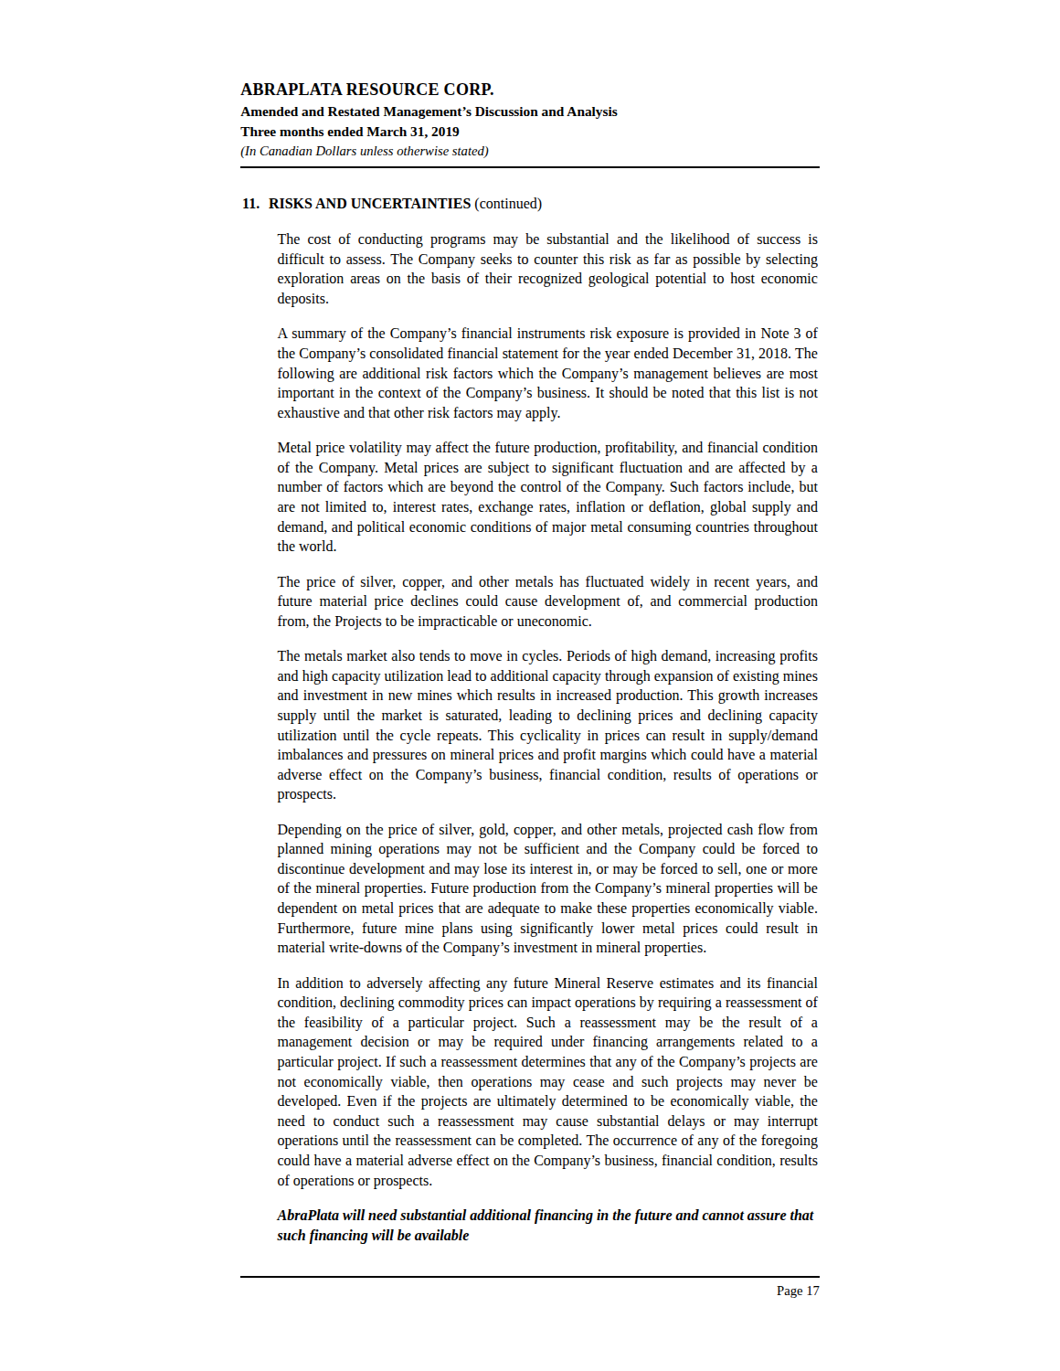ABRAPLATA RESOURCE CORP.
Amended and Restated Management’s Discussion and Analysis
Three months ended March 31, 2019
(In Canadian Dollars unless otherwise stated)
11. RISKS AND UNCERTAINTIES (continued)
The cost of conducting programs may be substantial and the likelihood of success is difficult to assess. The Company seeks to counter this risk as far as possible by selecting exploration areas on the basis of their recognized geological potential to host economic deposits.
A summary of the Company’s financial instruments risk exposure is provided in Note 3 of the Company’s consolidated financial statement for the year ended December 31, 2018. The following are additional risk factors which the Company’s management believes are most important in the context of the Company’s business. It should be noted that this list is not exhaustive and that other risk factors may apply.
Metal price volatility may affect the future production, profitability, and financial condition of the Company. Metal prices are subject to significant fluctuation and are affected by a number of factors which are beyond the control of the Company. Such factors include, but are not limited to, interest rates, exchange rates, inflation or deflation, global supply and demand, and political economic conditions of major metal consuming countries throughout the world.
The price of silver, copper, and other metals has fluctuated widely in recent years, and future material price declines could cause development of, and commercial production from, the Projects to be impracticable or uneconomic.
The metals market also tends to move in cycles. Periods of high demand, increasing profits and high capacity utilization lead to additional capacity through expansion of existing mines and investment in new mines which results in increased production. This growth increases supply until the market is saturated, leading to declining prices and declining capacity utilization until the cycle repeats. This cyclicality in prices can result in supply/demand imbalances and pressures on mineral prices and profit margins which could have a material adverse effect on the Company’s business, financial condition, results of operations or prospects.
Depending on the price of silver, gold, copper, and other metals, projected cash flow from planned mining operations may not be sufficient and the Company could be forced to discontinue development and may lose its interest in, or may be forced to sell, one or more of the mineral properties. Future production from the Company’s mineral properties will be dependent on metal prices that are adequate to make these properties economically viable. Furthermore, future mine plans using significantly lower metal prices could result in material write-downs of the Company’s investment in mineral properties.
In addition to adversely affecting any future Mineral Reserve estimates and its financial condition, declining commodity prices can impact operations by requiring a reassessment of the feasibility of a particular project. Such a reassessment may be the result of a management decision or may be required under financing arrangements related to a particular project. If such a reassessment determines that any of the Company’s projects are not economically viable, then operations may cease and such projects may never be developed. Even if the projects are ultimately determined to be economically viable, the need to conduct such a reassessment may cause substantial delays or may interrupt operations until the reassessment can be completed. The occurrence of any of the foregoing could have a material adverse effect on the Company’s business, financial condition, results of operations or prospects.
AbraPlata will need substantial additional financing in the future and cannot assure that such financing will be available
Page 17